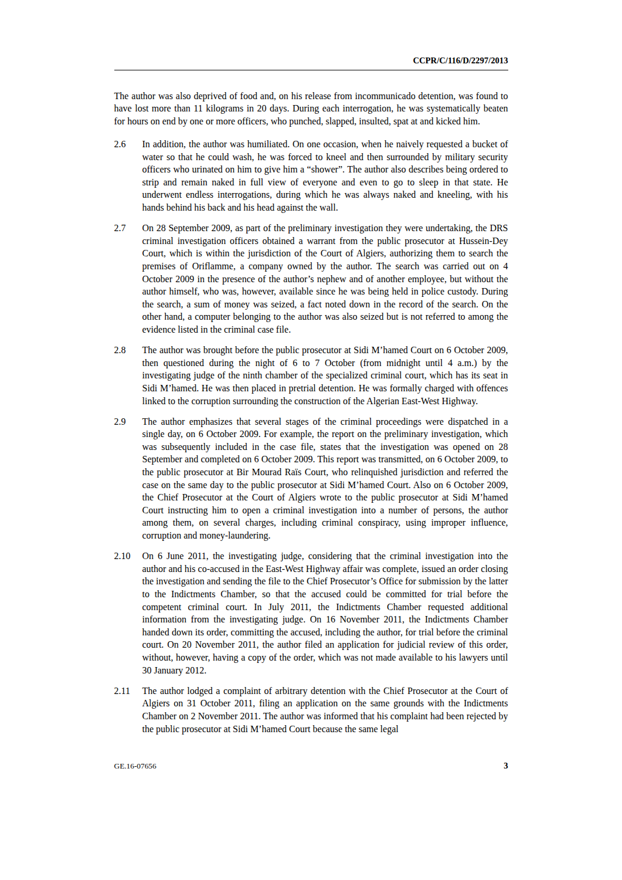CCPR/C/116/D/2297/2013
The author was also deprived of food and, on his release from incommunicado detention, was found to have lost more than 11 kilograms in 20 days. During each interrogation, he was systematically beaten for hours on end by one or more officers, who punched, slapped, insulted, spat at and kicked him.
2.6
In addition, the author was humiliated. On one occasion, when he naively requested a bucket of water so that he could wash, he was forced to kneel and then surrounded by military security officers who urinated on him to give him a “shower”. The author also describes being ordered to strip and remain naked in full view of everyone and even to go to sleep in that state. He underwent endless interrogations, during which he was always naked and kneeling, with his hands behind his back and his head against the wall.
2.7
On 28 September 2009, as part of the preliminary investigation they were undertaking, the DRS criminal investigation officers obtained a warrant from the public prosecutor at Hussein-Dey Court, which is within the jurisdiction of the Court of Algiers, authorizing them to search the premises of Oriflamme, a company owned by the author. The search was carried out on 4 October 2009 in the presence of the author’s nephew and of another employee, but without the author himself, who was, however, available since he was being held in police custody. During the search, a sum of money was seized, a fact noted down in the record of the search. On the other hand, a computer belonging to the author was also seized but is not referred to among the evidence listed in the criminal case file.
2.8
The author was brought before the public prosecutor at Sidi M’hamed Court on 6 October 2009, then questioned during the night of 6 to 7 October (from midnight until 4 a.m.) by the investigating judge of the ninth chamber of the specialized criminal court, which has its seat in Sidi M’hamed. He was then placed in pretrial detention. He was formally charged with offences linked to the corruption surrounding the construction of the Algerian East-West Highway.
2.9
The author emphasizes that several stages of the criminal proceedings were dispatched in a single day, on 6 October 2009. For example, the report on the preliminary investigation, which was subsequently included in the case file, states that the investigation was opened on 28 September and completed on 6 October 2009. This report was transmitted, on 6 October 2009, to the public prosecutor at Bir Mourad Raïs Court, who relinquished jurisdiction and referred the case on the same day to the public prosecutor at Sidi M’hamed Court. Also on 6 October 2009, the Chief Prosecutor at the Court of Algiers wrote to the public prosecutor at Sidi M’hamed Court instructing him to open a criminal investigation into a number of persons, the author among them, on several charges, including criminal conspiracy, using improper influence, corruption and money-laundering.
2.10
On 6 June 2011, the investigating judge, considering that the criminal investigation into the author and his co-accused in the East-West Highway affair was complete, issued an order closing the investigation and sending the file to the Chief Prosecutor’s Office for submission by the latter to the Indictments Chamber, so that the accused could be committed for trial before the competent criminal court. In July 2011, the Indictments Chamber requested additional information from the investigating judge. On 16 November 2011, the Indictments Chamber handed down its order, committing the accused, including the author, for trial before the criminal court. On 20 November 2011, the author filed an application for judicial review of this order, without, however, having a copy of the order, which was not made available to his lawyers until 30 January 2012.
2.11
The author lodged a complaint of arbitrary detention with the Chief Prosecutor at the Court of Algiers on 31 October 2011, filing an application on the same grounds with the Indictments Chamber on 2 November 2011. The author was informed that his complaint had been rejected by the public prosecutor at Sidi M’hamed Court because the same legal
GE.16-07656 3